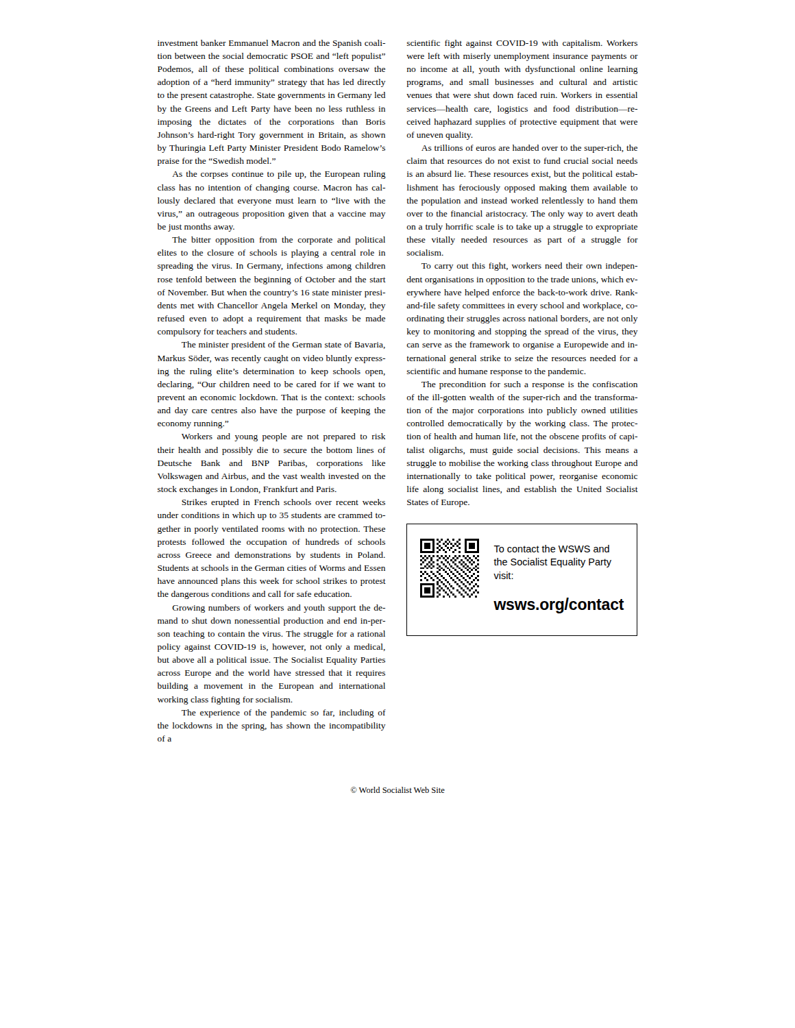investment banker Emmanuel Macron and the Spanish coalition between the social democratic PSOE and “left populist” Podemos, all of these political combinations oversaw the adoption of a “herd immunity” strategy that has led directly to the present catastrophe. State governments in Germany led by the Greens and Left Party have been no less ruthless in imposing the dictates of the corporations than Boris Johnson’s hard-right Tory government in Britain, as shown by Thuringia Left Party Minister President Bodo Ramelow’s praise for the “Swedish model.”
As the corpses continue to pile up, the European ruling class has no intention of changing course. Macron has callously declared that everyone must learn to “live with the virus,” an outrageous proposition given that a vaccine may be just months away.
The bitter opposition from the corporate and political elites to the closure of schools is playing a central role in spreading the virus. In Germany, infections among children rose tenfold between the beginning of October and the start of November. But when the country’s 16 state minister presidents met with Chancellor Angela Merkel on Monday, they refused even to adopt a requirement that masks be made compulsory for teachers and students.
The minister president of the German state of Bavaria, Markus Söder, was recently caught on video bluntly expressing the ruling elite’s determination to keep schools open, declaring, “Our children need to be cared for if we want to prevent an economic lockdown. That is the context: schools and day care centres also have the purpose of keeping the economy running.”
Workers and young people are not prepared to risk their health and possibly die to secure the bottom lines of Deutsche Bank and BNP Paribas, corporations like Volkswagen and Airbus, and the vast wealth invested on the stock exchanges in London, Frankfurt and Paris.
Strikes erupted in French schools over recent weeks under conditions in which up to 35 students are crammed together in poorly ventilated rooms with no protection. These protests followed the occupation of hundreds of schools across Greece and demonstrations by students in Poland. Students at schools in the German cities of Worms and Essen have announced plans this week for school strikes to protest the dangerous conditions and call for safe education.
Growing numbers of workers and youth support the demand to shut down nonessential production and end in-person teaching to contain the virus. The struggle for a rational policy against COVID-19 is, however, not only a medical, but above all a political issue. The Socialist Equality Parties across Europe and the world have stressed that it requires building a movement in the European and international working class fighting for socialism.
The experience of the pandemic so far, including of the lockdowns in the spring, has shown the incompatibility of a
scientific fight against COVID-19 with capitalism. Workers were left with miserly unemployment insurance payments or no income at all, youth with dysfunctional online learning programs, and small businesses and cultural and artistic venues that were shut down faced ruin. Workers in essential services—health care, logistics and food distribution—received haphazard supplies of protective equipment that were of uneven quality.
As trillions of euros are handed over to the super-rich, the claim that resources do not exist to fund crucial social needs is an absurd lie. These resources exist, but the political establishment has ferociously opposed making them available to the population and instead worked relentlessly to hand them over to the financial aristocracy. The only way to avert death on a truly horrific scale is to take up a struggle to expropriate these vitally needed resources as part of a struggle for socialism.
To carry out this fight, workers need their own independent organisations in opposition to the trade unions, which everywhere have helped enforce the back-to-work drive. Rank-and-file safety committees in every school and workplace, coordinating their struggles across national borders, are not only key to monitoring and stopping the spread of the virus, they can serve as the framework to organise a Europewide and international general strike to seize the resources needed for a scientific and humane response to the pandemic.
The precondition for such a response is the confiscation of the ill-gotten wealth of the super-rich and the transformation of the major corporations into publicly owned utilities controlled democratically by the working class. The protection of health and human life, not the obscene profits of capitalist oligarchs, must guide social decisions. This means a struggle to mobilise the working class throughout Europe and internationally to take political power, reorganise economic life along socialist lines, and establish the United Socialist States of Europe.
To contact the WSWS and the Socialist Equality Party visit:
wsws.org/contact
© World Socialist Web Site